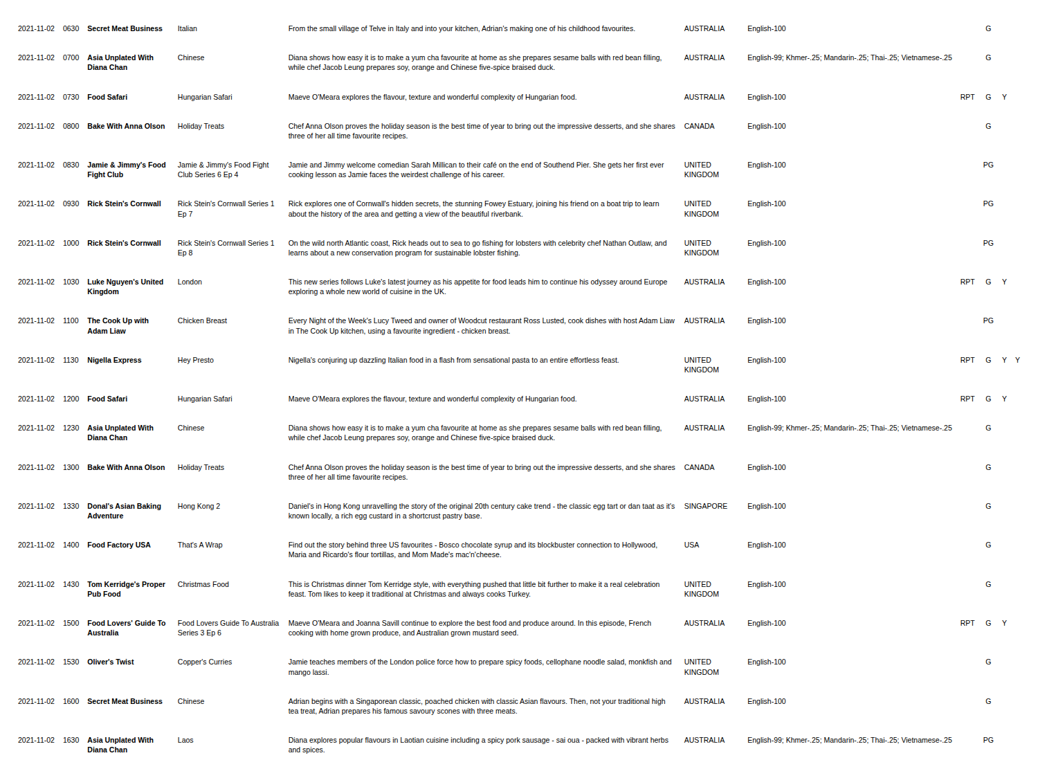| 2021-11-02 | 0630 | Secret Meat Business | Italian | From the small village of Telve in Italy and into your kitchen, Adrian's making one of his childhood favourites. | AUSTRALIA | English-100 | | G | | |
| 2021-11-02 | 0700 | Asia Unplated With Diana Chan | Chinese | Diana shows how easy it is to make a yum cha favourite at home as she prepares sesame balls with red bean filling, while chef Jacob Leung prepares soy, orange and Chinese five-spice braised duck. | AUSTRALIA | English-99; Khmer-.25; Mandarin-.25; Thai-.25; Vietnamese-.25 | | G | | |
| 2021-11-02 | 0730 | Food Safari | Hungarian Safari | Maeve O'Meara explores the flavour, texture and wonderful complexity of Hungarian food. | AUSTRALIA | English-100 | RPT | G | Y | |
| 2021-11-02 | 0800 | Bake With Anna Olson | Holiday Treats | Chef Anna Olson proves the holiday season is the best time of year to bring out the impressive desserts, and she shares three of her all time favourite recipes. | CANADA | English-100 | | G | | |
| 2021-11-02 | 0830 | Jamie & Jimmy's Food Fight Club | Jamie & Jimmy's Food Fight Club Series 6 Ep 4 | Jamie and Jimmy welcome comedian Sarah Millican to their café on the end of Southend Pier. She gets her first ever cooking lesson as Jamie faces the weirdest challenge of his career. | UNITED KINGDOM | English-100 | | PG | | |
| 2021-11-02 | 0930 | Rick Stein's Cornwall | Rick Stein's Cornwall Series 1 Ep 7 | Rick explores one of Cornwall's hidden secrets, the stunning Fowey Estuary, joining his friend on a boat trip to learn about the history of the area and getting a view of the beautiful riverbank. | UNITED KINGDOM | English-100 | | PG | | |
| 2021-11-02 | 1000 | Rick Stein's Cornwall | Rick Stein's Cornwall Series 1 Ep 8 | On the wild north Atlantic coast, Rick heads out to sea to go fishing for lobsters with celebrity chef Nathan Outlaw, and learns about a new conservation program for sustainable lobster fishing. | UNITED KINGDOM | English-100 | | PG | | |
| 2021-11-02 | 1030 | Luke Nguyen's United Kingdom | London | This new series follows Luke's latest journey as his appetite for food leads him to continue his odyssey around Europe exploring a whole new world of cuisine in the UK. | AUSTRALIA | English-100 | RPT | G | Y | |
| 2021-11-02 | 1100 | The Cook Up with Adam Liaw | Chicken Breast | Every Night of the Week's Lucy Tweed and owner of Woodcut restaurant Ross Lusted, cook dishes with host Adam Liaw in The Cook Up kitchen, using a favourite ingredient - chicken breast. | AUSTRALIA | English-100 | | PG | | |
| 2021-11-02 | 1130 | Nigella Express | Hey Presto | Nigella's conjuring up dazzling Italian food in a flash from sensational pasta to an entire effortless feast. | UNITED KINGDOM | English-100 | RPT | G | Y | Y |
| 2021-11-02 | 1200 | Food Safari | Hungarian Safari | Maeve O'Meara explores the flavour, texture and wonderful complexity of Hungarian food. | AUSTRALIA | English-100 | RPT | G | Y | |
| 2021-11-02 | 1230 | Asia Unplated With Diana Chan | Chinese | Diana shows how easy it is to make a yum cha favourite at home as she prepares sesame balls with red bean filling, while chef Jacob Leung prepares soy, orange and Chinese five-spice braised duck. | AUSTRALIA | English-99; Khmer-.25; Mandarin-.25; Thai-.25; Vietnamese-.25 | | G | | |
| 2021-11-02 | 1300 | Bake With Anna Olson | Holiday Treats | Chef Anna Olson proves the holiday season is the best time of year to bring out the impressive desserts, and she shares three of her all time favourite recipes. | CANADA | English-100 | | G | | |
| 2021-11-02 | 1330 | Donal's Asian Baking Adventure | Hong Kong 2 | Daniel's in Hong Kong unravelling the story of the original 20th century cake trend - the classic egg tart or dan taat as it's known locally, a rich egg custard in a shortcrust pastry base. | SINGAPORE | English-100 | | G | | |
| 2021-11-02 | 1400 | Food Factory USA | That's A Wrap | Find out the story behind three US favourites - Bosco chocolate syrup and its blockbuster connection to Hollywood, Maria and Ricardo's flour tortillas, and Mom Made's mac'n'cheese. | USA | English-100 | | G | | |
| 2021-11-02 | 1430 | Tom Kerridge's Proper Pub Food | Christmas Food | This is Christmas dinner Tom Kerridge style, with everything pushed that little bit further to make it a real celebration feast. Tom likes to keep it traditional at Christmas and always cooks Turkey. | UNITED KINGDOM | English-100 | | G | | |
| 2021-11-02 | 1500 | Food Lovers' Guide To Australia | Food Lovers Guide To Australia Series 3 Ep 6 | Maeve O'Meara and Joanna Savill continue to explore the best food and produce around. In this episode, French cooking with home grown produce, and Australian grown mustard seed. | AUSTRALIA | English-100 | RPT | G | Y | |
| 2021-11-02 | 1530 | Oliver's Twist | Copper's Curries | Jamie teaches members of the London police force how to prepare spicy foods, cellophane noodle salad, monkfish and mango lassi. | UNITED KINGDOM | English-100 | | G | | |
| 2021-11-02 | 1600 | Secret Meat Business | Chinese | Adrian begins with a Singaporean classic, poached chicken with classic Asian flavours. Then, not your traditional high tea treat, Adrian prepares his famous savoury scones with three meats. | AUSTRALIA | English-100 | | G | | |
| 2021-11-02 | 1630 | Asia Unplated With Diana Chan | Laos | Diana explores popular flavours in Laotian cuisine including a spicy pork sausage - sai oua - packed with vibrant herbs and spices. | AUSTRALIA | English-99; Khmer-.25; Mandarin-.25; Thai-.25; Vietnamese-.25 | | PG | | |